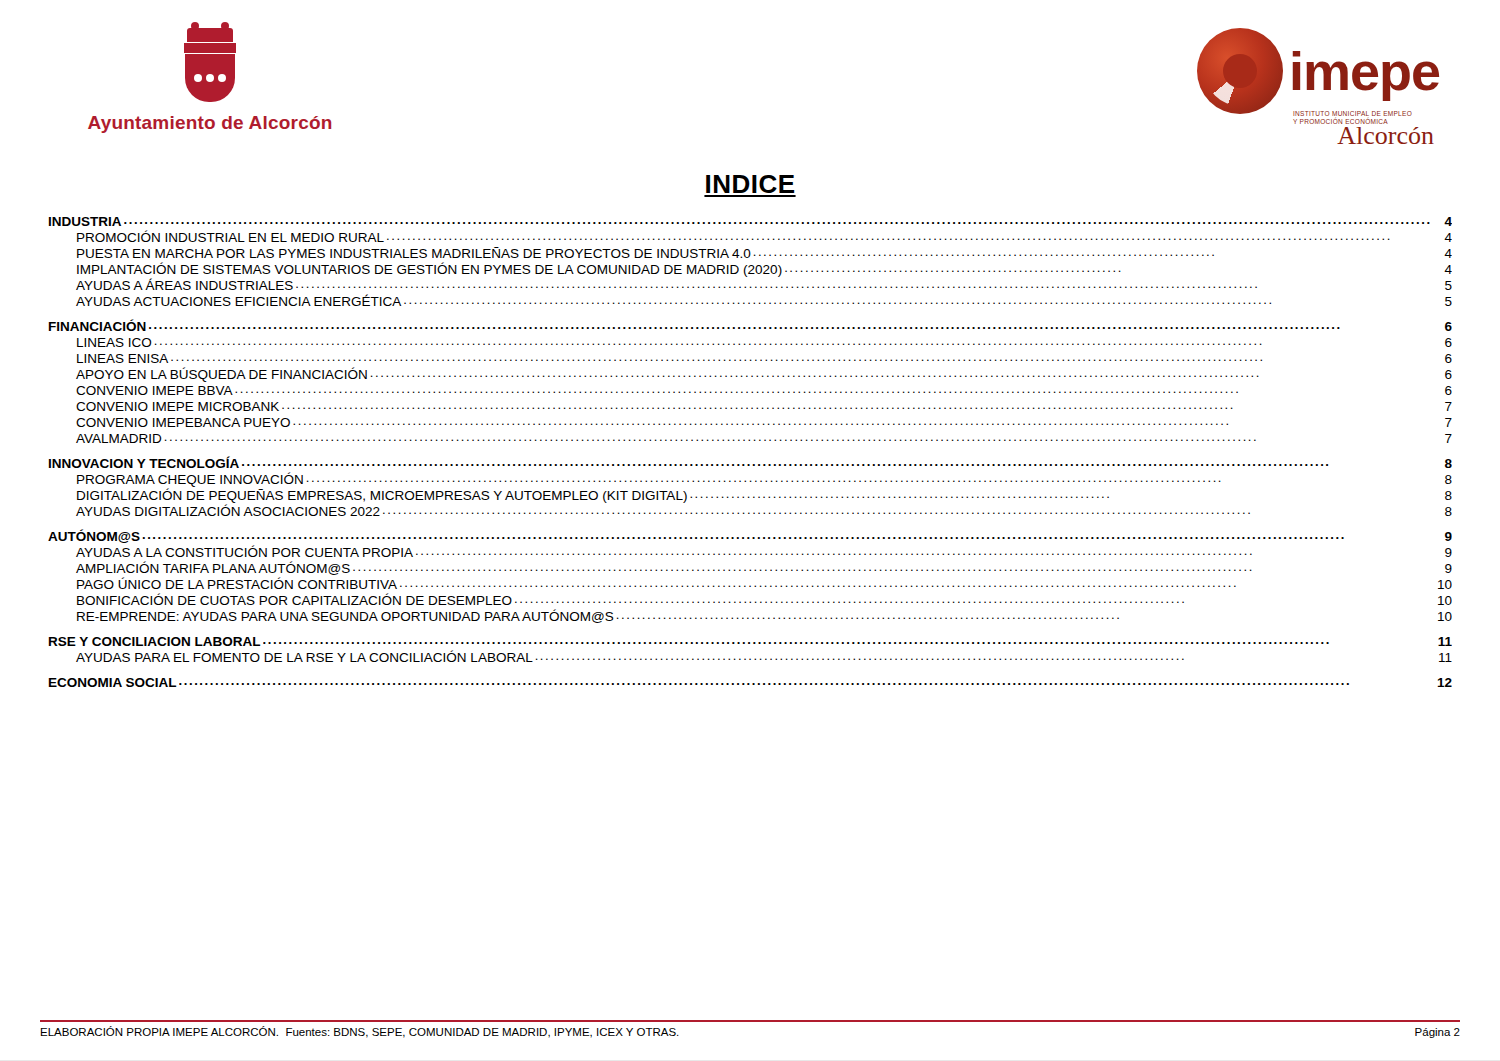Ayuntamiento de Alcorcón
imepe
INSTITUTO MUNICIPAL DE EMPLEO
Y PROMOCIÓN ECONÓMICA
Alcorcón
INDICE
INDUSTRIA ........................................................................................................................................................................................................................................................... 4
PROMOCIÓN INDUSTRIAL EN EL MEDIO RURAL ................................................................................................................................................................................................. 4
PUESTA EN MARCHA POR LAS PYMES INDUSTRIALES MADRILEÑAS DE PROYECTOS DE INDUSTRIA 4.0 ......................................................................................... 4
IMPLANTACIÓN DE SISTEMAS VOLUNTARIOS DE GESTIÓN EN PYMES DE LA COMUNIDAD DE MADRID (2020) ................................................................. 4
AYUDAS A ÁREAS INDUSTRIALES ......................................................................................................................................................................................... 5
AYUDAS ACTUACIONES EFICIENCIA ENERGÉTICA ....................................................................................................................................................................... 5
FINANCIACIÓN ..................................................................................................................................................................................................................................... 6
LINEAS ICO ..................................................................................................................................................................................................................... 6
LINEAS ENISA .................................................................................................................................................................................................................. 6
APOYO EN LA BÚSQUEDA DE FINANCIACIÓN ........................................................................................................................................................................... 6
CONVENIO IMEPE BBVA ................................................................................................................................................................................................. 6
CONVENIO IMEPE MICROBANK ....................................................................................................................................................................................... 7
CONVENIO IMEPEBANCA PUEYO .................................................................................................................................................................................... 7
AVALMADRID .................................................................................................................................................................................................................. 7
INNOVACION Y TECNOLOGÍA ................................................................................................................................................................................................................. 8
PROGRAMA CHEQUE INNOVACIÓN ................................................................................................................................................................................ 8
DIGITALIZACIÓN DE PEQUEÑAS EMPRESAS, MICROEMPRESAS Y AUTOEMPLEO (KIT DIGITAL) ................................................................................. 8
AYUDAS DIGITALIZACIÓN ASOCIACIONES 2022 ....................................................................................................................................................................... 8
AUTÓNOM@S ....................................................................................................................................................................................................................................... 9
AYUDAS A LA CONSTITUCIÓN POR CUENTA PROPIA ................................................................................................................................................................. 9
AMPLIACIÓN TARIFA PLANA AUTÓNOM@S ............................................................................................................................................................................. 9
PAGO ÚNICO DE LA PRESTACIÓN CONTRIBUTIVA ................................................................................................................................................................. 10
BONIFICACIÓN DE CUOTAS POR CAPITALIZACIÓN DE DESEMPLEO ................................................................................................................................. 10
RE-EMPRENDE: AYUDAS PARA UNA SEGUNDA OPORTUNIDAD PARA AUTÓNOM@S ................................................................................................. 10
RSE Y CONCILIACION LABORAL ............................................................................................................................................................................................................. 11
AYUDAS PARA EL FOMENTO DE LA RSE Y LA CONCILIACIÓN LABORAL ............................................................................................................................. 11
ECONOMIA SOCIAL ................................................................................................................................................................................................................................. 12
ELABORACIÓN PROPIA IMEPE ALCORCÓN. Fuentes: BDNS, SEPE, COMUNIDAD DE MADRID, IPYME, ICEX Y OTRAS. Página 2